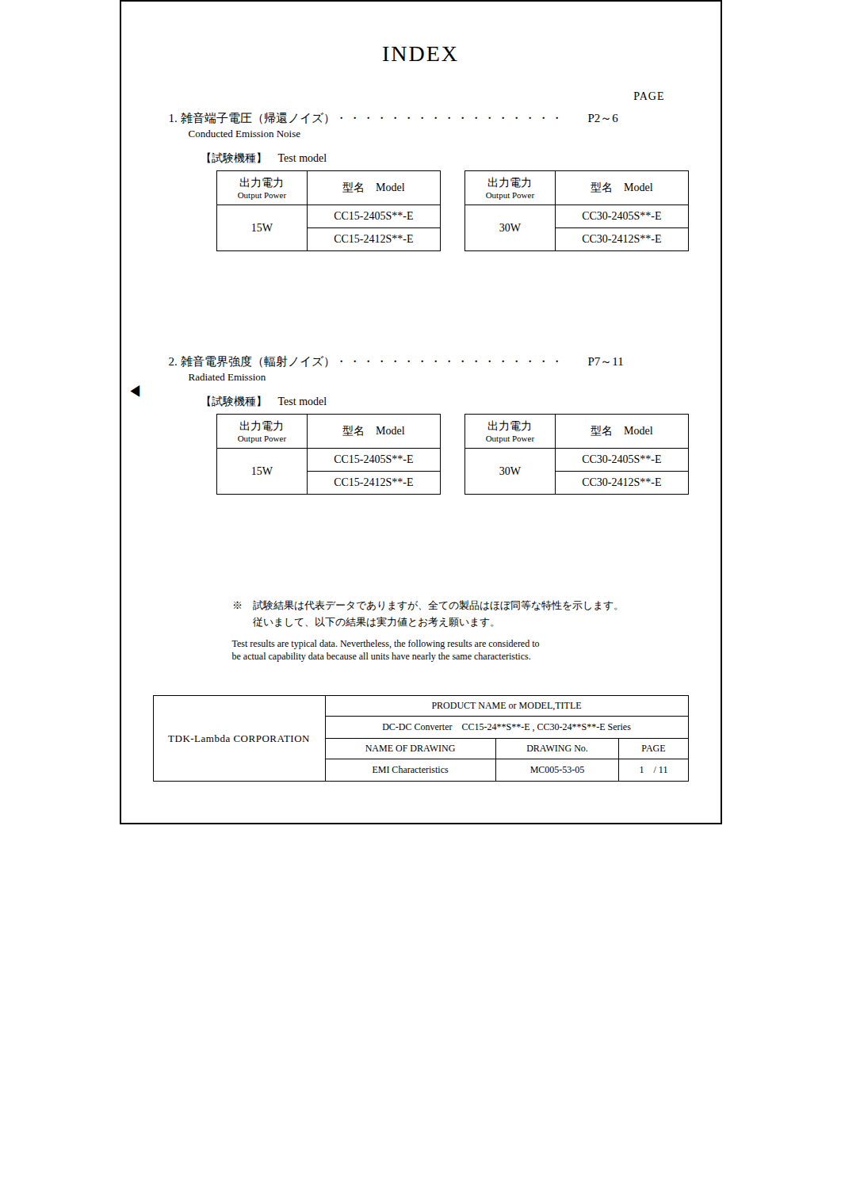◀
INDEX
PAGE
1. 雑音端子電圧（帰還ノイズ）・・・・・・・・・・・・・・・・・P2～6
Conducted Emission Noise
【試験機種】　Test model
| 出力電力 Output Power | 型名 Model |
| --- | --- |
| 15W | CC15-2405S**-E |
| CC15-2412S**-E |
| 出力電力 Output Power | 型名 Model |
| --- | --- |
| 30W | CC30-2405S**-E |
| CC30-2412S**-E |
2. 雑音電界強度（輻射ノイズ）・・・・・・・・・・・・・・・・・P7～11
Radiated Emission
【試験機種】　Test model
| 出力電力 Output Power | 型名 Model |
| --- | --- |
| 15W | CC15-2405S**-E |
| CC15-2412S**-E |
| 出力電力 Output Power | 型名 Model |
| --- | --- |
| 30W | CC30-2405S**-E |
| CC30-2412S**-E |
※　試験結果は代表データでありますが、全ての製品はほぼ同等な特性を示します。
　　従いまして、以下の結果は実力値とお考え願います。
Test results are typical data. Nevertheless, the following results are considered to
be actual capability data because all units have nearly the same characteristics.
| TDK-Lambda CORPORATION | PRODUCT NAME or MODEL,TITLE |
| DC-DC Converter CC15-24**S**-E , CC30-24**S**-E Series |
| NAME OF DRAWING | DRAWING No. | PAGE |
| EMI Characteristics | MC005-53-05 | 1 / 11 |